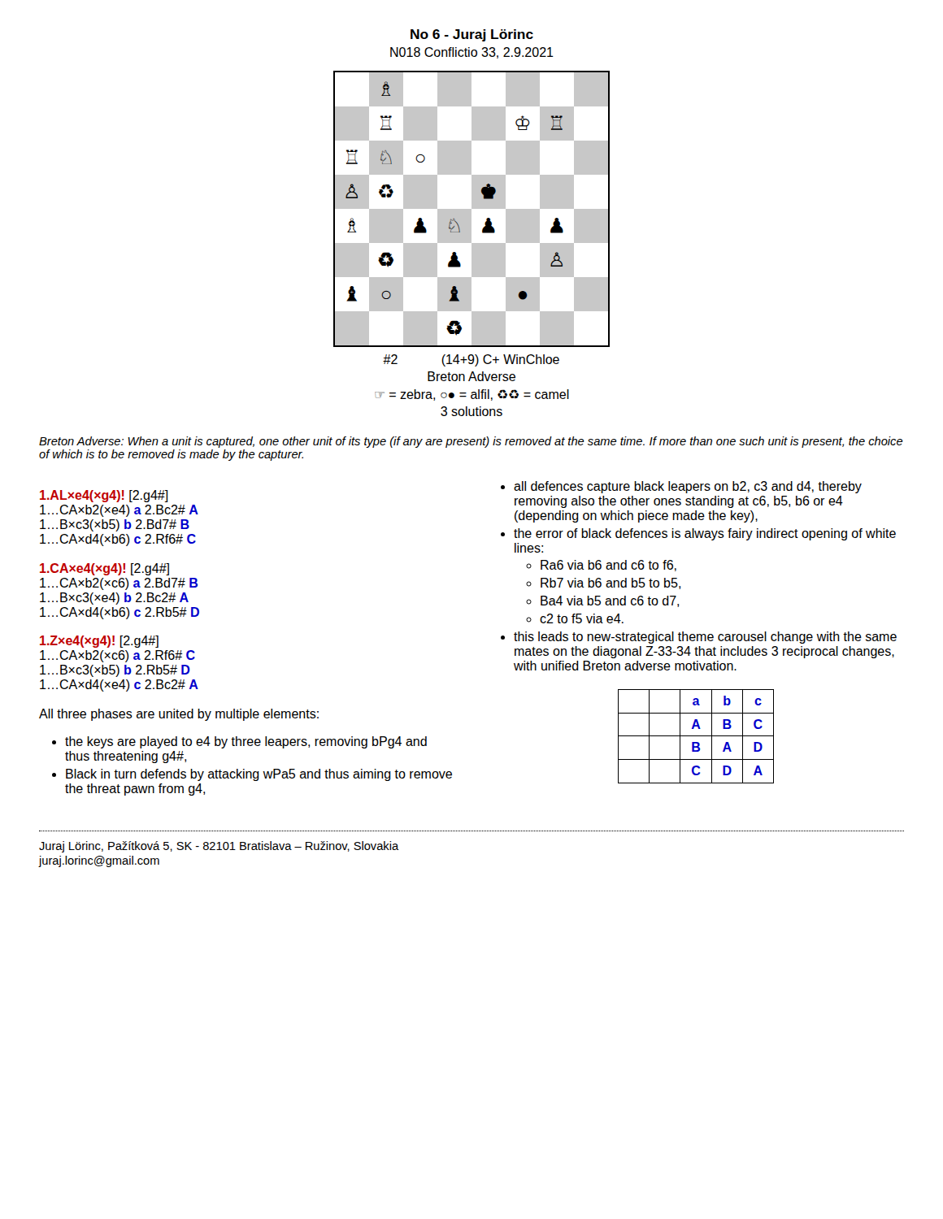No 6 - Juraj Lörinc
N018 Conflictio 33, 2.9.2021
| | ♗ | | | | | | |
| | ♖ | | | | ♔ | ♖ | |
| ♖ | ♘ | ○ | | | | | |
| ♙ | ♻ | | | ♚ | | | |
| ♗ | | ♟ | ♘ | ♟ | | ♟ | |
| | ♻ | | ♟ | | | ♙ | |
| ♝ | ○ | | ♝ | | ● | | |
| | | | ♻ | | | | |
#2 (14+9) C+ WinChloe
Breton Adverse
☞ = zebra, ○● = alfil, ♻♻ = camel
3 solutions
Breton Adverse: When a unit is captured, one other unit of its type (if any are present) is removed at the same time. If more than one such unit is present, the choice of which is to be removed is made by the capturer.
1.AL×e4(×g4)! [2.g4#]
1…CA×b2(×e4) a 2.Bc2# A
1…B×c3(×b5) b 2.Bd7# B
1…CA×d4(×b6) c 2.Rf6# C
1.CA×e4(×g4)! [2.g4#]
1…CA×b2(×c6) a 2.Bd7# B
1…B×c3(×e4) b 2.Bc2# A
1…CA×d4(×b6) c 2.Rb5# D
1.Z×e4(×g4)! [2.g4#]
1…CA×b2(×c6) a 2.Rf6# C
1…B×c3(×b5) b 2.Rb5# D
1…CA×d4(×e4) c 2.Bc2# A
All three phases are united by multiple elements:
the keys are played to e4 by three leapers, removing bPg4 and thus threatening g4#,
Black in turn defends by attacking wPa5 and thus aiming to remove the threat pawn from g4,
all defences capture black leapers on b2, c3 and d4, thereby removing also the other ones standing at c6, b5, b6 or e4 (depending on which piece made the key),
the error of black defences is always fairy indirect opening of white lines:
Ra6 via b6 and c6 to f6,
Rb7 via b6 and b5 to b5,
Ba4 via b5 and c6 to d7,
c2 to f5 via e4.
this leads to new-strategical theme carousel change with the same mates on the diagonal Z-33-34 that includes 3 reciprocal changes, with unified Breton adverse motivation.
| | | a | b | c |
| | | A | B | C |
| | | B | A | D |
| | | C | D | A |
Juraj Lörinc, Pažítková 5, SK - 82101 Bratislava – Ružinov, Slovakia
juraj.lorinc@gmail.com